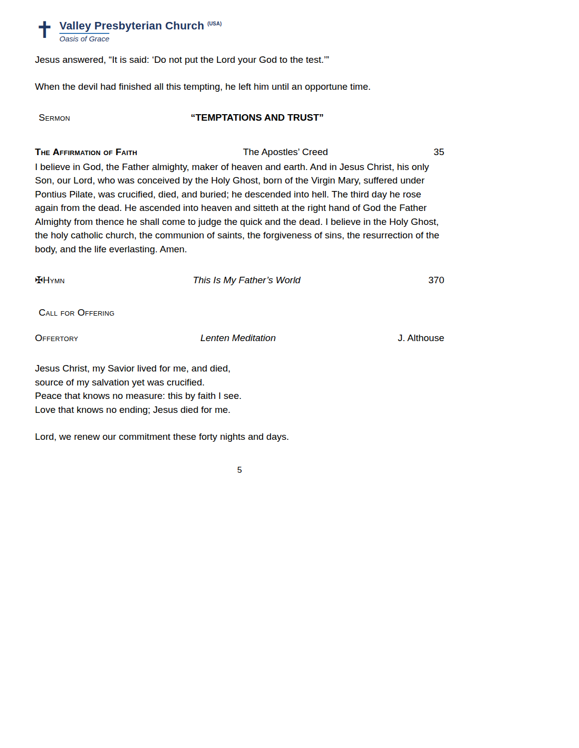✝
Valley Presbyterian Church (USA)
Oasis of Grace
Jesus answered, “It is said: ‘Do not put the Lord your God to the test.’”
When the devil had finished all this tempting, he left him until an opportune time.
Sermon “TEMPTATIONS AND TRUST”
The Affirmation of Faith The Apostles’ Creed 35
I believe in God, the Father almighty, maker of heaven and earth. And in Jesus Christ, his only Son, our Lord, who was conceived by the Holy Ghost, born of the Virgin Mary, suffered under Pontius Pilate, was crucified, died, and buried; he descended into hell. The third day he rose again from the dead. He ascended into heaven and sitteth at the right hand of God the Father Almighty from thence he shall come to judge the quick and the dead. I believe in the Holy Ghost, the holy catholic church, the communion of saints, the forgiveness of sins, the resurrection of the body, and the life everlasting. Amen.
✠Hymn This Is My Father’s World 370
Call for Offering
Offertory Lenten Meditation J. Althouse
Jesus Christ, my Savior lived for me, and died,
source of my salvation yet was crucified.
Peace that knows no measure: this by faith I see.
Love that knows no ending; Jesus died for me.
Lord, we renew our commitment these forty nights and days.
5